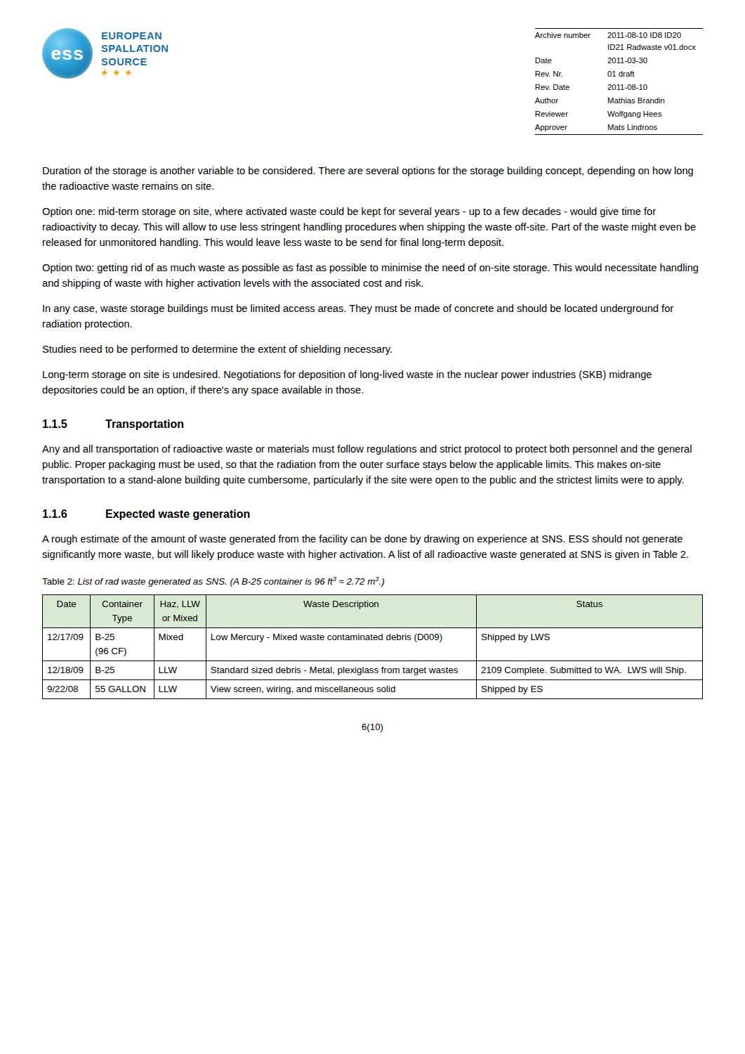EUROPEAN
SPALLATION
SOURCE ★ ★ ★
| Archive number | 2011-08-10 ID8 ID20 ID21 Radwaste v01.docx |
| Date | 2011-03-30 |
| Rev. Nr. | 01 draft |
| Rev. Date | 2011-08-10 |
| Author | Mathias Brandin |
| Reviewer | Wolfgang Hees |
| Approver | Mats Lindroos |
Duration of the storage is another variable to be considered. There are several options for the storage building concept, depending on how long the radioactive waste remains on site.
Option one: mid-term storage on site, where activated waste could be kept for several years - up to a few decades - would give time for radioactivity to decay. This will allow to use less stringent handling procedures when shipping the waste off-site. Part of the waste might even be released for unmonitored handling. This would leave less waste to be send for final long-term deposit.
Option two: getting rid of as much waste as possible as fast as possible to minimise the need of on-site storage. This would necessitate handling and shipping of waste with higher activation levels with the associated cost and risk.
In any case, waste storage buildings must be limited access areas. They must be made of concrete and should be located underground for radiation protection.
Studies need to be performed to determine the extent of shielding necessary.
Long-term storage on site is undesired. Negotiations for deposition of long-lived waste in the nuclear power industries (SKB) midrange depositories could be an option, if there's any space available in those.
1.1.5 Transportation
Any and all transportation of radioactive waste or materials must follow regulations and strict protocol to protect both personnel and the general public. Proper packaging must be used, so that the radiation from the outer surface stays below the applicable limits. This makes on-site transportation to a stand-alone building quite cumbersome, particularly if the site were open to the public and the strictest limits were to apply.
1.1.6 Expected waste generation
A rough estimate of the amount of waste generated from the facility can be done by drawing on experience at SNS. ESS should not generate significantly more waste, but will likely produce waste with higher activation. A list of all radioactive waste generated at SNS is given in Table 2.
Table 2: List of rad waste generated as SNS. (A B-25 container is 96 ft3 ≈ 2.72 m3.)
| Date | Container Type | Haz, LLW or Mixed | Waste Description | Status |
| --- | --- | --- | --- | --- |
| 12/17/09 | B-25 (96 CF) | Mixed | Low Mercury - Mixed waste contaminated debris (D009) | Shipped by LWS |
| 12/18/09 | B-25 | LLW | Standard sized debris - Metal, plexiglass from target wastes | 2109 Complete. Submitted to WA. LWS will Ship. |
| 9/22/08 | 55 GALLON | LLW | View screen, wiring, and miscellaneous solid | Shipped by ES |
6(10)